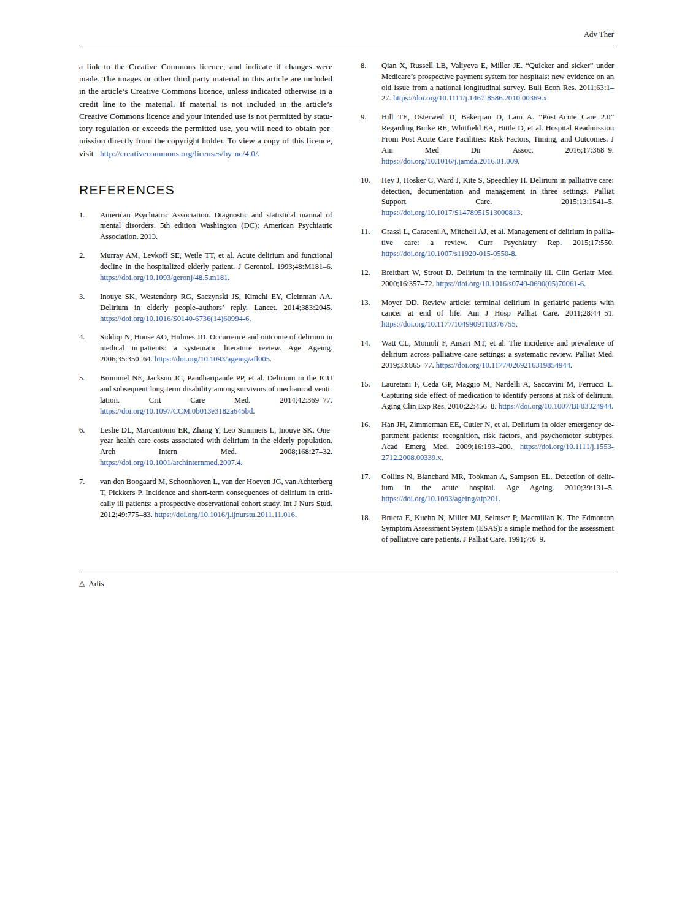Adv Ther
a link to the Creative Commons licence, and indicate if changes were made. The images or other third party material in this article are included in the article’s Creative Commons licence, unless indicated otherwise in a credit line to the material. If material is not included in the article’s Creative Commons licence and your intended use is not permitted by statutory regulation or exceeds the permitted use, you will need to obtain permission directly from the copyright holder. To view a copy of this licence, visit http://creativecommons.org/licenses/by-nc/4.0/.
REFERENCES
American Psychiatric Association. Diagnostic and statistical manual of mental disorders. 5th edition Washington (DC): American Psychiatric Association. 2013.
Murray AM, Levkoff SE, Wetle TT, et al. Acute delirium and functional decline in the hospitalized elderly patient. J Gerontol. 1993;48:M181–6. https://doi.org/10.1093/geronj/48.5.m181.
Inouye SK, Westendorp RG, Saczynski JS, Kimchi EY, Cleinman AA. Delirium in elderly people–authors’ reply. Lancet. 2014;383:2045. https://doi.org/10.1016/S0140-6736(14)60994-6.
Siddiqi N, House AO, Holmes JD. Occurrence and outcome of delirium in medical in-patients: a systematic literature review. Age Ageing. 2006;35:350–64. https://doi.org/10.1093/ageing/afl005.
Brummel NE, Jackson JC, Pandharipande PP, et al. Delirium in the ICU and subsequent long-term disability among survivors of mechanical ventilation. Crit Care Med. 2014;42:369–77. https://doi.org/10.1097/CCM.0b013e3182a645bd.
Leslie DL, Marcantonio ER, Zhang Y, Leo-Summers L, Inouye SK. One-year health care costs associated with delirium in the elderly population. Arch Intern Med. 2008;168:27–32. https://doi.org/10.1001/archinternmed.2007.4.
van den Boogaard M, Schoonhoven L, van der Hoeven JG, van Achterberg T, Pickkers P. Incidence and short-term consequences of delirium in critically ill patients: a prospective observational cohort study. Int J Nurs Stud. 2012;49:775–83. https://doi.org/10.1016/j.ijnurstu.2011.11.016.
Qian X, Russell LB, Valiyeva E, Miller JE. “Quicker and sicker” under Medicare’s prospective payment system for hospitals: new evidence on an old issue from a national longitudinal survey. Bull Econ Res. 2011;63:1–27. https://doi.org/10.1111/j.1467-8586.2010.00369.x.
Hill TE, Osterweil D, Bakerjian D, Lam A. “Post-Acute Care 2.0” Regarding Burke RE, Whitfield EA, Hittle D, et al. Hospital Readmission From Post-Acute Care Facilities: Risk Factors, Timing, and Outcomes. J Am Med Dir Assoc. 2016;17:368–9. https://doi.org/10.1016/j.jamda.2016.01.009.
Hey J, Hosker C, Ward J, Kite S, Speechley H. Delirium in palliative care: detection, documentation and management in three settings. Palliat Support Care. 2015;13:1541–5. https://doi.org/10.1017/S1478951513000813.
Grassi L, Caraceni A, Mitchell AJ, et al. Management of delirium in palliative care: a review. Curr Psychiatry Rep. 2015;17:550. https://doi.org/10.1007/s11920-015-0550-8.
Breitbart W, Strout D. Delirium in the terminally ill. Clin Geriatr Med. 2000;16:357–72. https://doi.org/10.1016/s0749-0690(05)70061-6.
Moyer DD. Review article: terminal delirium in geriatric patients with cancer at end of life. Am J Hosp Palliat Care. 2011;28:44–51. https://doi.org/10.1177/1049909110376755.
Watt CL, Momoli F, Ansari MT, et al. The incidence and prevalence of delirium across palliative care settings: a systematic review. Palliat Med. 2019;33:865–77. https://doi.org/10.1177/0269216319854944.
Lauretani F, Ceda GP, Maggio M, Nardelli A, Saccavini M, Ferrucci L. Capturing side-effect of medication to identify persons at risk of delirium. Aging Clin Exp Res. 2010;22:456–8. https://doi.org/10.1007/BF03324944.
Han JH, Zimmerman EE, Cutler N, et al. Delirium in older emergency department patients: recognition, risk factors, and psychomotor subtypes. Acad Emerg Med. 2009;16:193–200. https://doi.org/10.1111/j.1553-2712.2008.00339.x.
Collins N, Blanchard MR, Tookman A, Sampson EL. Detection of delirium in the acute hospital. Age Ageing. 2010;39:131–5. https://doi.org/10.1093/ageing/afp201.
Bruera E, Kuehn N, Miller MJ, Selmser P, Macmillan K. The Edmonton Symptom Assessment System (ESAS): a simple method for the assessment of palliative care patients. J Palliat Care. 1991;7:6–9.
△Adis